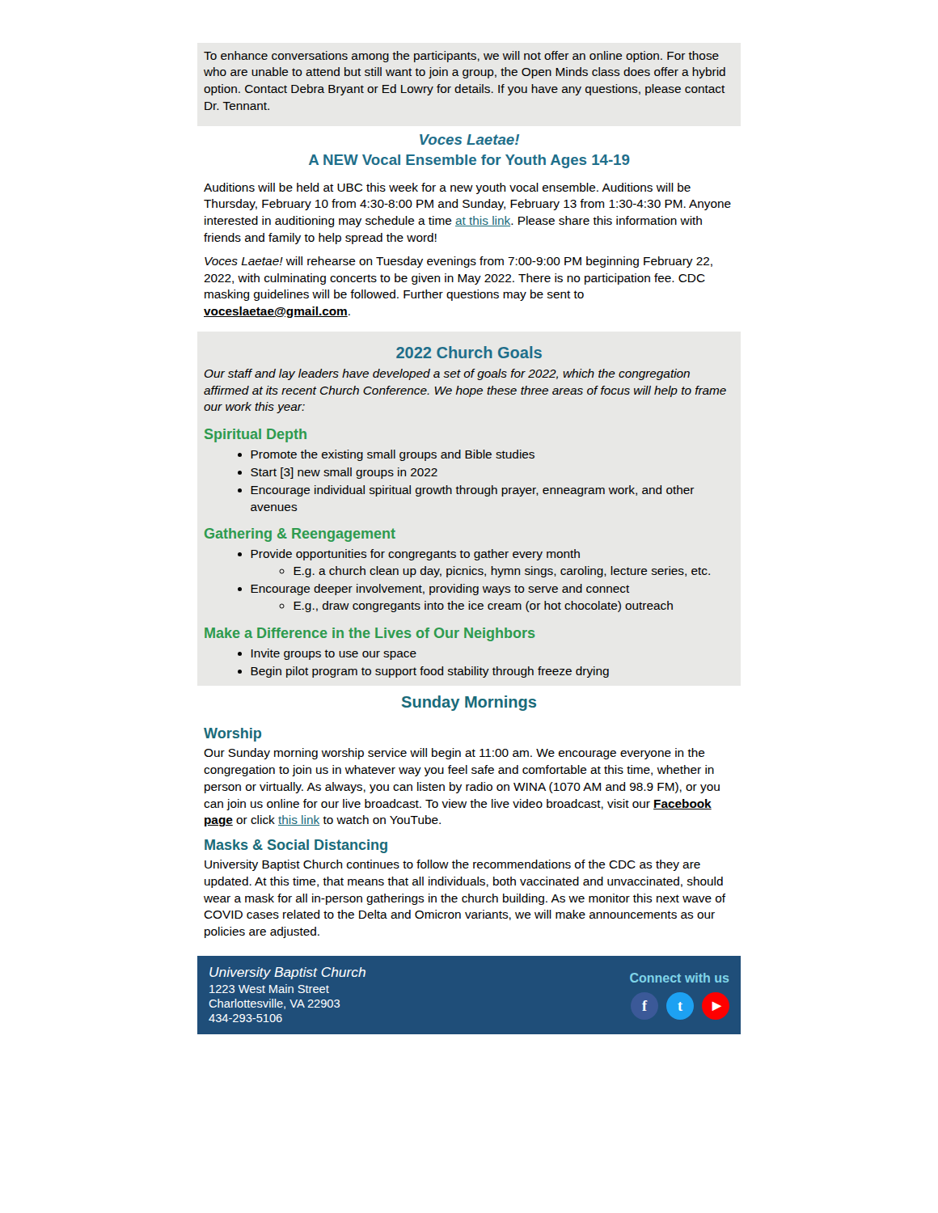To enhance conversations among the participants, we will not offer an online option. For those who are unable to attend but still want to join a group, the Open Minds class does offer a hybrid option. Contact Debra Bryant or Ed Lowry for details. If you have any questions, please contact Dr. Tennant.
Voces Laetae!
A NEW Vocal Ensemble for Youth Ages 14-19
Auditions will be held at UBC this week for a new youth vocal ensemble. Auditions will be Thursday, February 10 from 4:30-8:00 PM and Sunday, February 13 from 1:30-4:30 PM. Anyone interested in auditioning may schedule a time at this link. Please share this information with friends and family to help spread the word!
Voces Laetae! will rehearse on Tuesday evenings from 7:00-9:00 PM beginning February 22, 2022, with culminating concerts to be given in May 2022. There is no participation fee. CDC masking guidelines will be followed. Further questions may be sent to voceslaetae@gmail.com.
2022 Church Goals
Our staff and lay leaders have developed a set of goals for 2022, which the congregation affirmed at its recent Church Conference. We hope these three areas of focus will help to frame our work this year:
Spiritual Depth
Promote the existing small groups and Bible studies
Start [3] new small groups in 2022
Encourage individual spiritual growth through prayer, enneagram work, and other avenues
Gathering & Reengagement
Provide opportunities for congregants to gather every month
E.g. a church clean up day, picnics, hymn sings, caroling, lecture series, etc.
Encourage deeper involvement, providing ways to serve and connect
E.g., draw congregants into the ice cream (or hot chocolate) outreach
Make a Difference in the Lives of Our Neighbors
Invite groups to use our space
Begin pilot program to support food stability through freeze drying
Sunday Mornings
Worship
Our Sunday morning worship service will begin at 11:00 am. We encourage everyone in the congregation to join us in whatever way you feel safe and comfortable at this time, whether in person or virtually. As always, you can listen by radio on WINA (1070 AM and 98.9 FM), or you can join us online for our live broadcast. To view the live video broadcast, visit our Facebook page or click this link to watch on YouTube.
Masks & Social Distancing
University Baptist Church continues to follow the recommendations of the CDC as they are updated. At this time, that means that all individuals, both vaccinated and unvaccinated, should wear a mask for all in-person gatherings in the church building. As we monitor this next wave of COVID cases related to the Delta and Omicron variants, we will make announcements as our policies are adjusted.
University Baptist Church
1223 West Main Street
Charlottesville, VA 22903
434-293-5106
Connect with us
f t ▶